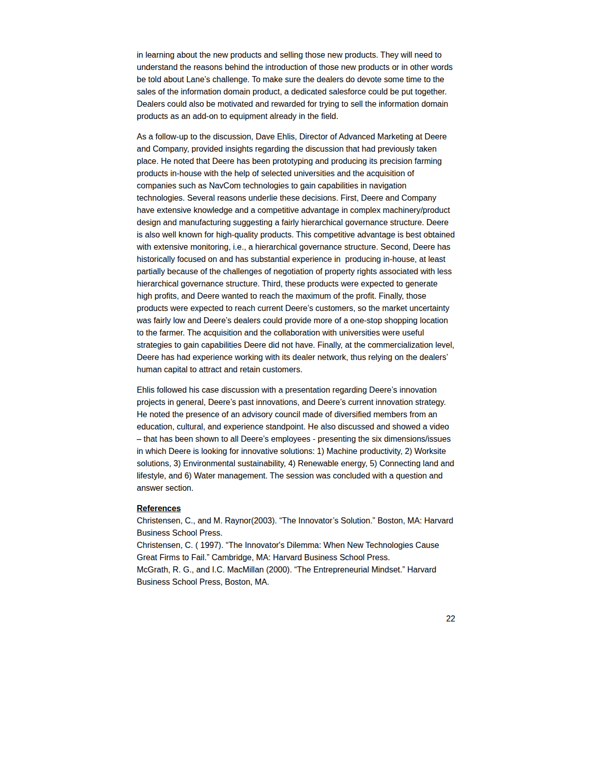in learning about the new products and selling those new products. They will need to understand the reasons behind the introduction of those new products or in other words be told about Lane’s challenge. To make sure the dealers do devote some time to the sales of the information domain product, a dedicated salesforce could be put together. Dealers could also be motivated and rewarded for trying to sell the information domain products as an add-on to equipment already in the field.
As a follow-up to the discussion, Dave Ehlis, Director of Advanced Marketing at Deere and Company, provided insights regarding the discussion that had previously taken place. He noted that Deere has been prototyping and producing its precision farming products in-house with the help of selected universities and the acquisition of companies such as NavCom technologies to gain capabilities in navigation technologies. Several reasons underlie these decisions. First, Deere and Company have extensive knowledge and a competitive advantage in complex machinery/product design and manufacturing suggesting a fairly hierarchical governance structure. Deere is also well known for high-quality products. This competitive advantage is best obtained with extensive monitoring, i.e., a hierarchical governance structure. Second, Deere has historically focused on and has substantial experience in producing in-house, at least partially because of the challenges of negotiation of property rights associated with less hierarchical governance structure. Third, these products were expected to generate high profits, and Deere wanted to reach the maximum of the profit. Finally, those products were expected to reach current Deere’s customers, so the market uncertainty was fairly low and Deere’s dealers could provide more of a one-stop shopping location to the farmer. The acquisition and the collaboration with universities were useful strategies to gain capabilities Deere did not have. Finally, at the commercialization level, Deere has had experience working with its dealer network, thus relying on the dealers’ human capital to attract and retain customers.
Ehlis followed his case discussion with a presentation regarding Deere’s innovation projects in general, Deere’s past innovations, and Deere’s current innovation strategy. He noted the presence of an advisory council made of diversified members from an education, cultural, and experience standpoint. He also discussed and showed a video – that has been shown to all Deere’s employees - presenting the six dimensions/issues in which Deere is looking for innovative solutions: 1) Machine productivity, 2) Worksite solutions, 3) Environmental sustainability, 4) Renewable energy, 5) Connecting land and lifestyle, and 6) Water management. The session was concluded with a question and answer section.
References
Christensen, C., and M. Raynor(2003). “The Innovator’s Solution.” Boston, MA: Harvard Business School Press.
Christensen, C. ( 1997). “The Innovator's Dilemma: When New Technologies Cause Great Firms to Fail.” Cambridge, MA: Harvard Business School Press.
McGrath, R. G., and I.C. MacMillan (2000). “The Entrepreneurial Mindset.” Harvard Business School Press, Boston, MA.
22